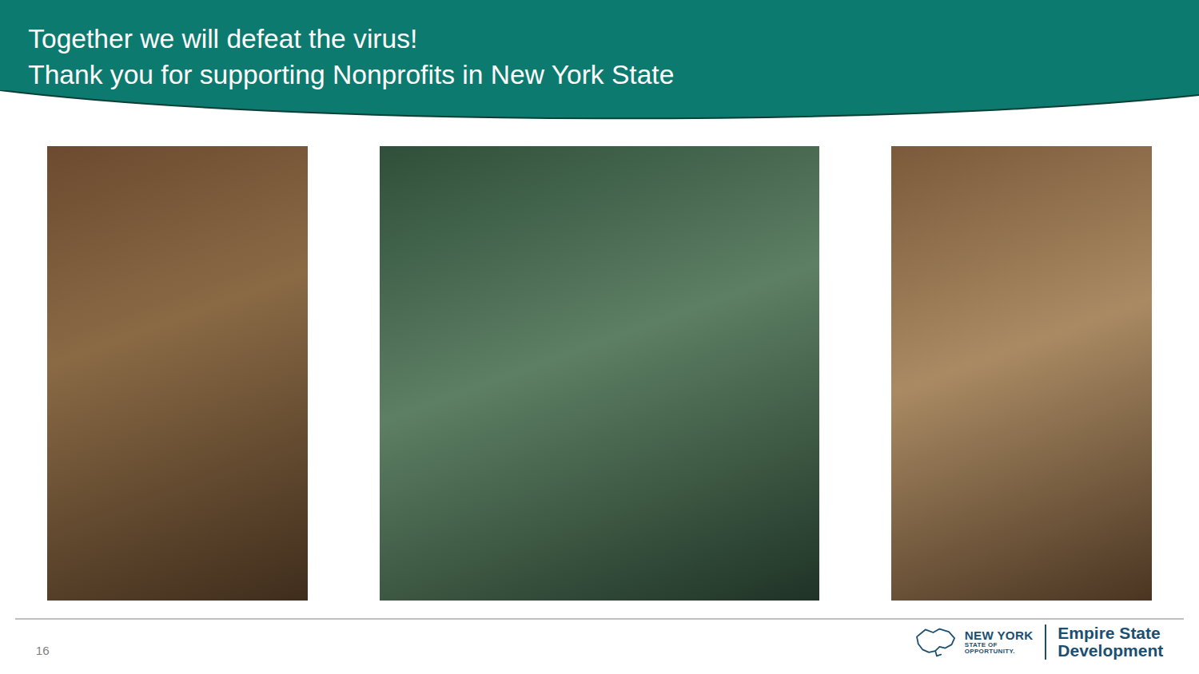Together we will defeat the virus! Thank you for supporting Nonprofits in New York State
Man in a workshop holding a clipboard.
Woman working at a laptop in an office.
Woman standing in a bakery.
16
New York State of Opportunity.
Empire State Development